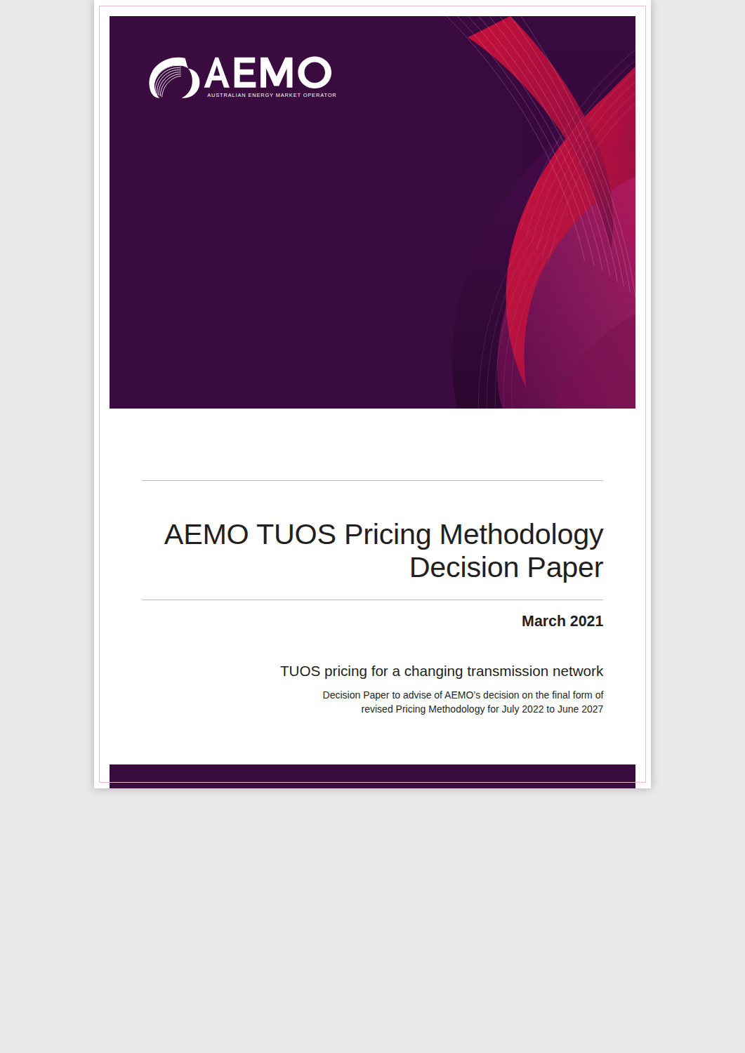AEMO Australian Energy Market Operator AUSTRALIAN ENERGY MARKET OPERATOR
AEMO TUOS Pricing Methodology
Decision Paper
March 2021
TUOS pricing for a changing transmission network
Decision Paper to advise of AEMO’s decision on the final form of revised Pricing Methodology for July 2022 to June 2027